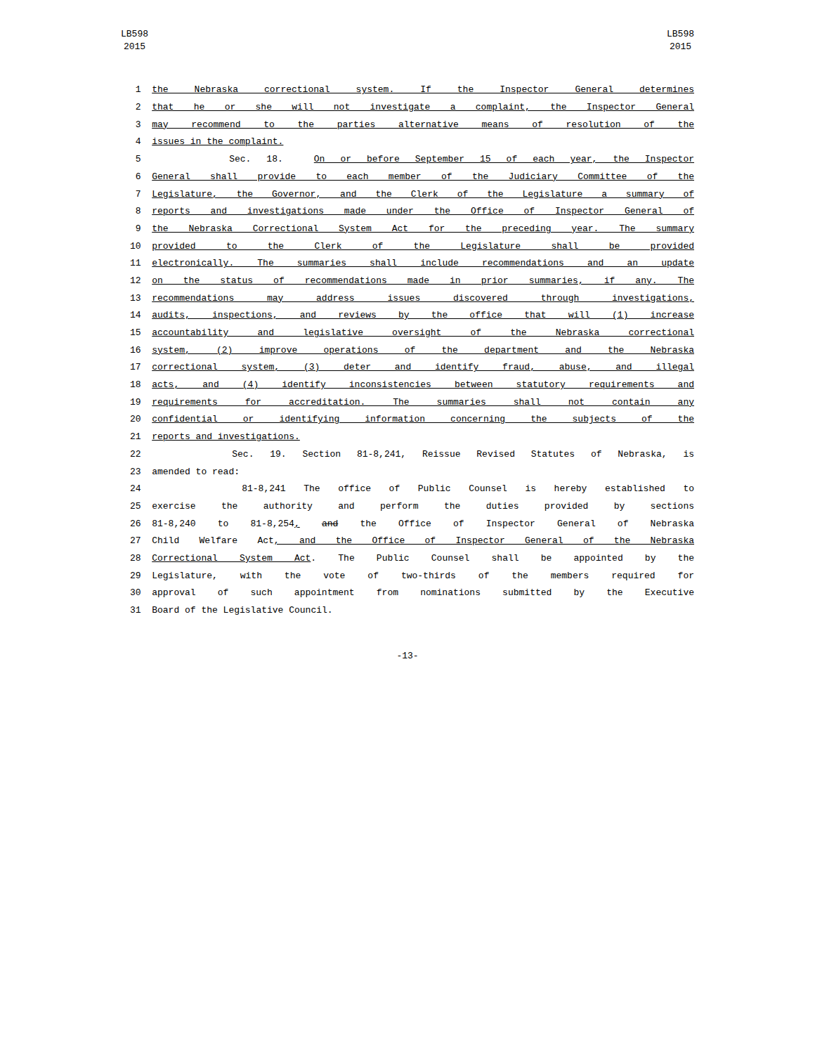LB598
2015
LB598
2015
1 the Nebraska correctional system. If the Inspector General determines
2 that he or she will not investigate a complaint, the Inspector General
3 may recommend to the parties alternative means of resolution of the
4 issues in the complaint.
5 Sec. 18. On or before September 15 of each year, the Inspector
6 General shall provide to each member of the Judiciary Committee of the
7 Legislature, the Governor, and the Clerk of the Legislature a summary of
8 reports and investigations made under the Office of Inspector General of
9 the Nebraska Correctional System Act for the preceding year. The summary
10 provided to the Clerk of the Legislature shall be provided
11 electronically. The summaries shall include recommendations and an update
12 on the status of recommendations made in prior summaries, if any. The
13 recommendations may address issues discovered through investigations,
14 audits, inspections, and reviews by the office that will (1) increase
15 accountability and legislative oversight of the Nebraska correctional
16 system, (2) improve operations of the department and the Nebraska
17 correctional system, (3) deter and identify fraud, abuse, and illegal
18 acts, and (4) identify inconsistencies between statutory requirements and
19 requirements for accreditation. The summaries shall not contain any
20 confidential or identifying information concerning the subjects of the
21 reports and investigations.
22 Sec. 19. Section 81-8,241, Reissue Revised Statutes of Nebraska, is
23 amended to read:
24 81-8,241 The office of Public Counsel is hereby established to
25 exercise the authority and perform the duties provided by sections
2681-8,240 to 81-8,254, and the Office of Inspector General of Nebraska
27 Child Welfare Act, and the Office of Inspector General of the Nebraska
28 Correctional System Act. The Public Counsel shall be appointed by the
29 Legislature, with the vote of two-thirds of the members required for
30 approval of such appointment from nominations submitted by the Executive
31 Board of the Legislative Council.
-13-